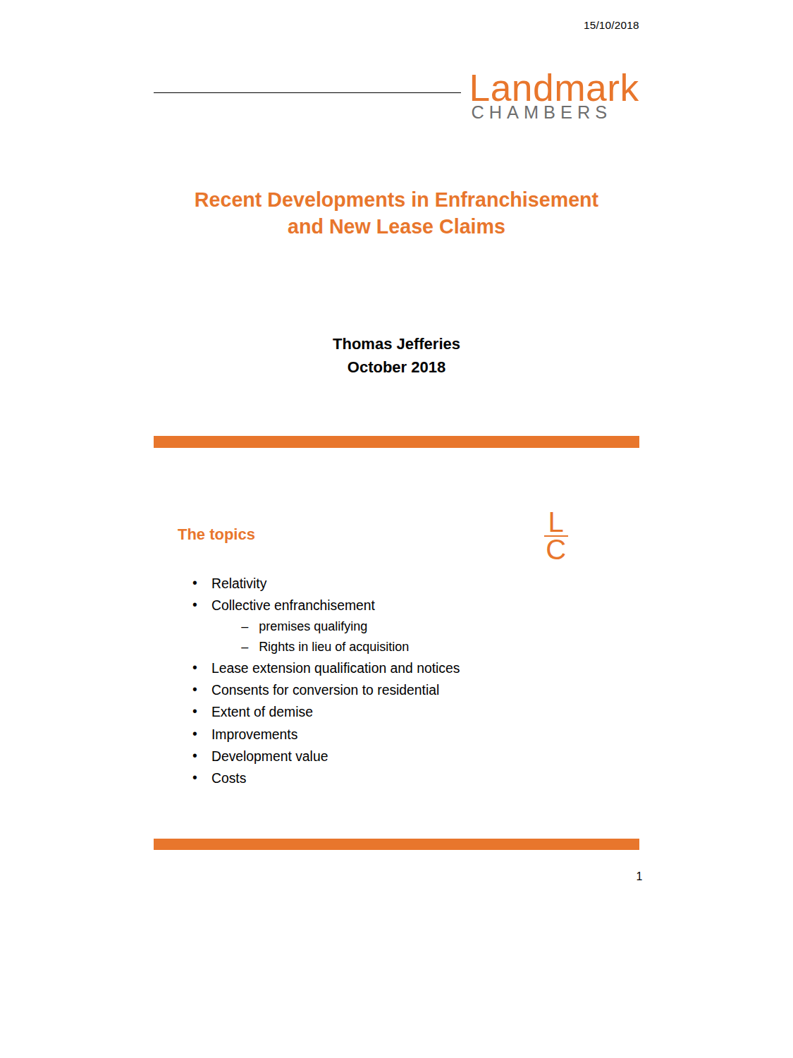15/10/2018
Landmark
CHAMBERS
Recent Developments in Enfranchisement and New Lease Claims
Thomas Jefferies
October 2018
L C
The topics
Relativity
Collective enfranchisement
premises qualifying
Rights in lieu of acquisition
Lease extension qualification and notices
Consents for conversion to residential
Extent of demise
Improvements
Development value
Costs
1